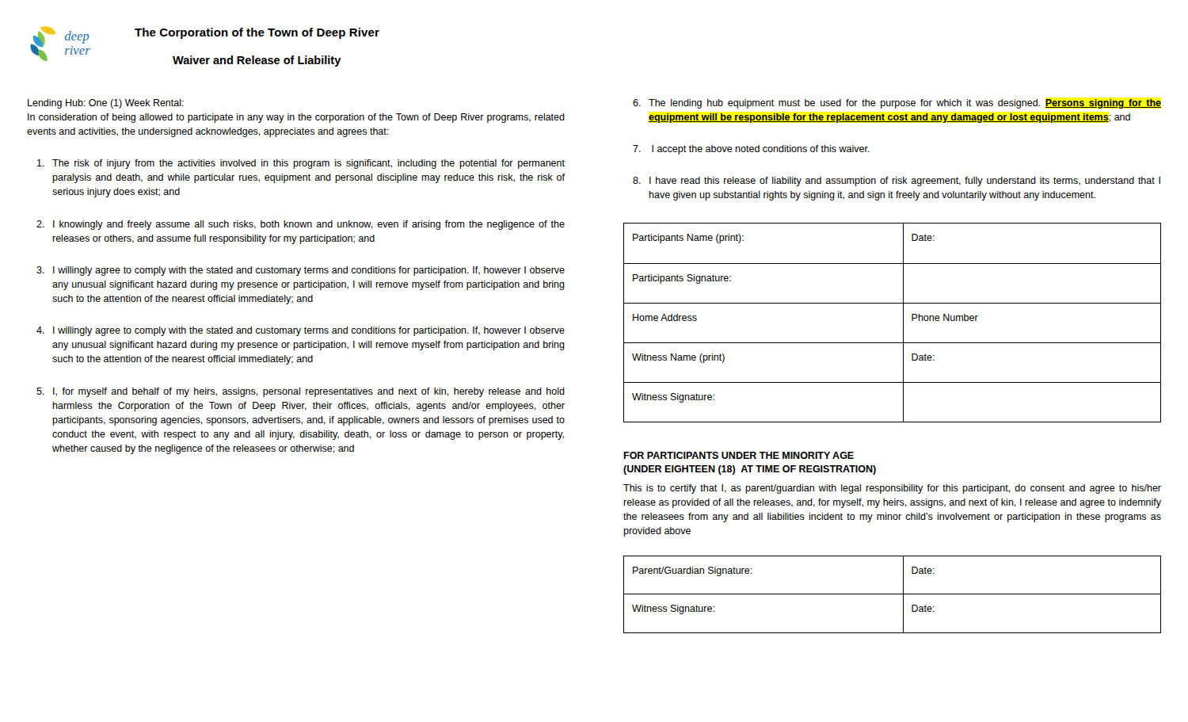deep river
The Corporation of the Town of Deep River
Waiver and Release of Liability
Lending Hub: One (1) Week Rental: In consideration of being allowed to participate in any way in the corporation of the Town of Deep River programs, related events and activities, the undersigned acknowledges, appreciates and agrees that:
The risk of injury from the activities involved in this program is significant, including the potential for permanent paralysis and death, and while particular rues, equipment and personal discipline may reduce this risk, the risk of serious injury does exist; and
I knowingly and freely assume all such risks, both known and unknow, even if arising from the negligence of the releases or others, and assume full responsibility for my participation; and
I willingly agree to comply with the stated and customary terms and conditions for participation. If, however I observe any unusual significant hazard during my presence or participation, I will remove myself from participation and bring such to the attention of the nearest official immediately; and
I willingly agree to comply with the stated and customary terms and conditions for participation. If, however I observe any unusual significant hazard during my presence or participation, I will remove myself from participation and bring such to the attention of the nearest official immediately; and
I, for myself and behalf of my heirs, assigns, personal representatives and next of kin, hereby release and hold harmless the Corporation of the Town of Deep River, their offices, officials, agents and/or employees, other participants, sponsoring agencies, sponsors, advertisers, and, if applicable, owners and lessors of premises used to conduct the event, with respect to any and all injury, disability, death, or loss or damage to person or property, whether caused by the negligence of the releasees or otherwise; and
The lending hub equipment must be used for the purpose for which it was designed. Persons signing for the equipment will be responsible for the replacement cost and any damaged or lost equipment items; and
I accept the above noted conditions of this waiver.
I have read this release of liability and assumption of risk agreement, fully understand its terms, understand that I have given up substantial rights by signing it, and sign it freely and voluntarily without any inducement.
| Participants Name (print): | Date: |
| Participants Signature: | |
| Home Address | Phone Number |
| Witness Name (print) | Date: |
| Witness Signature: | |
FOR PARTICIPANTS UNDER THE MINORITY AGE (UNDER EIGHTEEN (18) AT TIME OF REGISTRATION)
This is to certify that I, as parent/guardian with legal responsibility for this participant, do consent and agree to his/her release as provided of all the releases, and, for myself, my heirs, assigns, and next of kin, I release and agree to indemnify the releasees from any and all liabilities incident to my minor child’s involvement or participation in these programs as provided above
| Parent/Guardian Signature: | Date: |
| Witness Signature: | Date: |